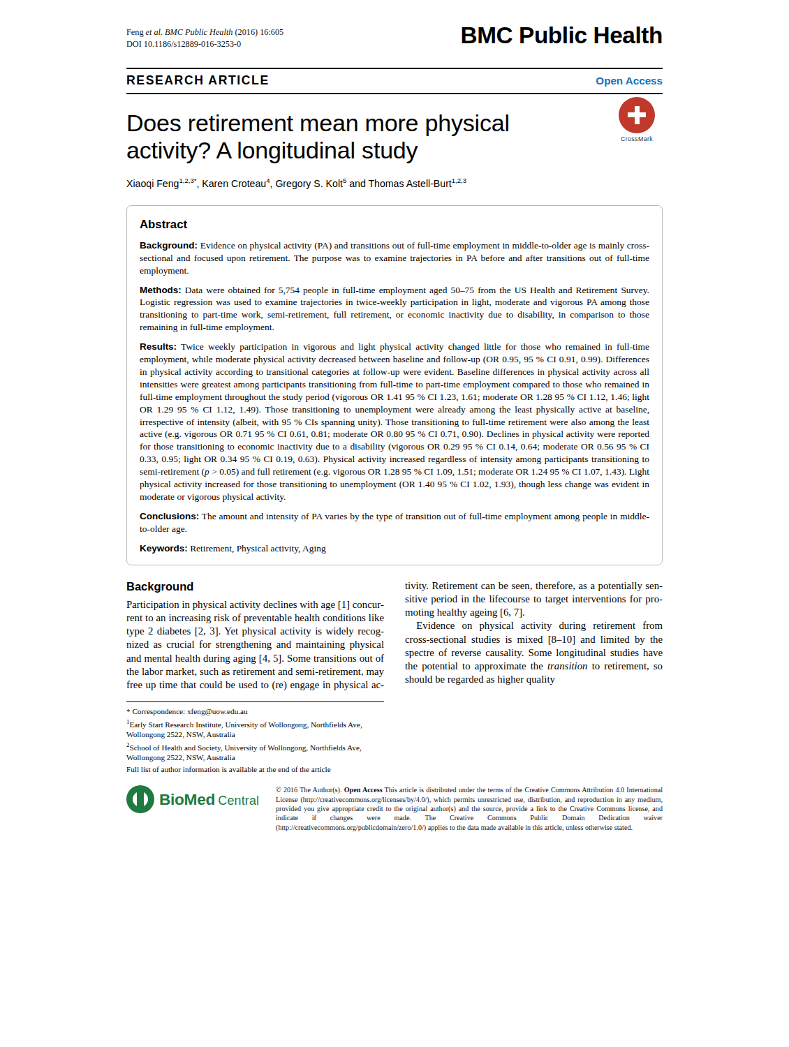Feng et al. BMC Public Health (2016) 16:605
DOI 10.1186/s12889-016-3253-0
BMC Public Health
Research Article
Open Access
CrossMark
Does retirement mean more physical activity? A longitudinal study
Xiaoqi Feng1,2,3*, Karen Croteau4, Gregory S. Kolt5 and Thomas Astell-Burt1,2,3
Abstract
Background: Evidence on physical activity (PA) and transitions out of full-time employment in middle-to-older age is mainly cross-sectional and focused upon retirement. The purpose was to examine trajectories in PA before and after transitions out of full-time employment.
Methods: Data were obtained for 5,754 people in full-time employment aged 50–75 from the US Health and Retirement Survey. Logistic regression was used to examine trajectories in twice-weekly participation in light, moderate and vigorous PA among those transitioning to part-time work, semi-retirement, full retirement, or economic inactivity due to disability, in comparison to those remaining in full-time employment.
Results: Twice weekly participation in vigorous and light physical activity changed little for those who remained in full-time employment, while moderate physical activity decreased between baseline and follow-up (OR 0.95, 95 % CI 0.91, 0.99). Differences in physical activity according to transitional categories at follow-up were evident. Baseline differences in physical activity across all intensities were greatest among participants transitioning from full-time to part-time employment compared to those who remained in full-time employment throughout the study period (vigorous OR 1.41 95 % CI 1.23, 1.61; moderate OR 1.28 95 % CI 1.12, 1.46; light OR 1.29 95 % CI 1.12, 1.49). Those transitioning to unemployment were already among the least physically active at baseline, irrespective of intensity (albeit, with 95 % CIs spanning unity). Those transitioning to full-time retirement were also among the least active (e.g. vigorous OR 0.71 95 % CI 0.61, 0.81; moderate OR 0.80 95 % CI 0.71, 0.90). Declines in physical activity were reported for those transitioning to economic inactivity due to a disability (vigorous OR 0.29 95 % CI 0.14, 0.64; moderate OR 0.56 95 % CI 0.33, 0.95; light OR 0.34 95 % CI 0.19, 0.63). Physical activity increased regardless of intensity among participants transitioning to semi-retirement (p > 0.05) and full retirement (e.g. vigorous OR 1.28 95 % CI 1.09, 1.51; moderate OR 1.24 95 % CI 1.07, 1.43). Light physical activity increased for those transitioning to unemployment (OR 1.40 95 % CI 1.02, 1.93), though less change was evident in moderate or vigorous physical activity.
Conclusions: The amount and intensity of PA varies by the type of transition out of full-time employment among people in middle-to-older age.
Keywords: Retirement, Physical activity, Aging
Background
Participation in physical activity declines with age [1] concurrent to an increasing risk of preventable health conditions like type 2 diabetes [2, 3]. Yet physical activity is widely recognized as crucial for strengthening and maintaining physical and mental health during aging [4, 5]. Some transitions out of the labor market, such as retirement and semi-retirement, may free up time that could be used to (re) engage in physical activity. Retirement can be seen, therefore, as a potentially sensitive period in the lifecourse to target interventions for promoting healthy ageing [6, 7].
Evidence on physical activity during retirement from cross-sectional studies is mixed [8–10] and limited by the spectre of reverse causality. Some longitudinal studies have the potential to approximate the transition to retirement, so should be regarded as higher quality
* Correspondence: xfeng@uow.edu.au
1Early Start Research Institute, University of Wollongong, Northfields Ave, Wollongong 2522, NSW, Australia
2School of Health and Society, University of Wollongong, Northfields Ave, Wollongong 2522, NSW, Australia
Full list of author information is available at the end of the article
BioMed Central
© 2016 The Author(s). Open Access This article is distributed under the terms of the Creative Commons Attribution 4.0 International License (http://creativecommons.org/licenses/by/4.0/), which permits unrestricted use, distribution, and reproduction in any medium, provided you give appropriate credit to the original author(s) and the source, provide a link to the Creative Commons license, and indicate if changes were made. The Creative Commons Public Domain Dedication waiver (http://creativecommons.org/publicdomain/zero/1.0/) applies to the data made available in this article, unless otherwise stated.